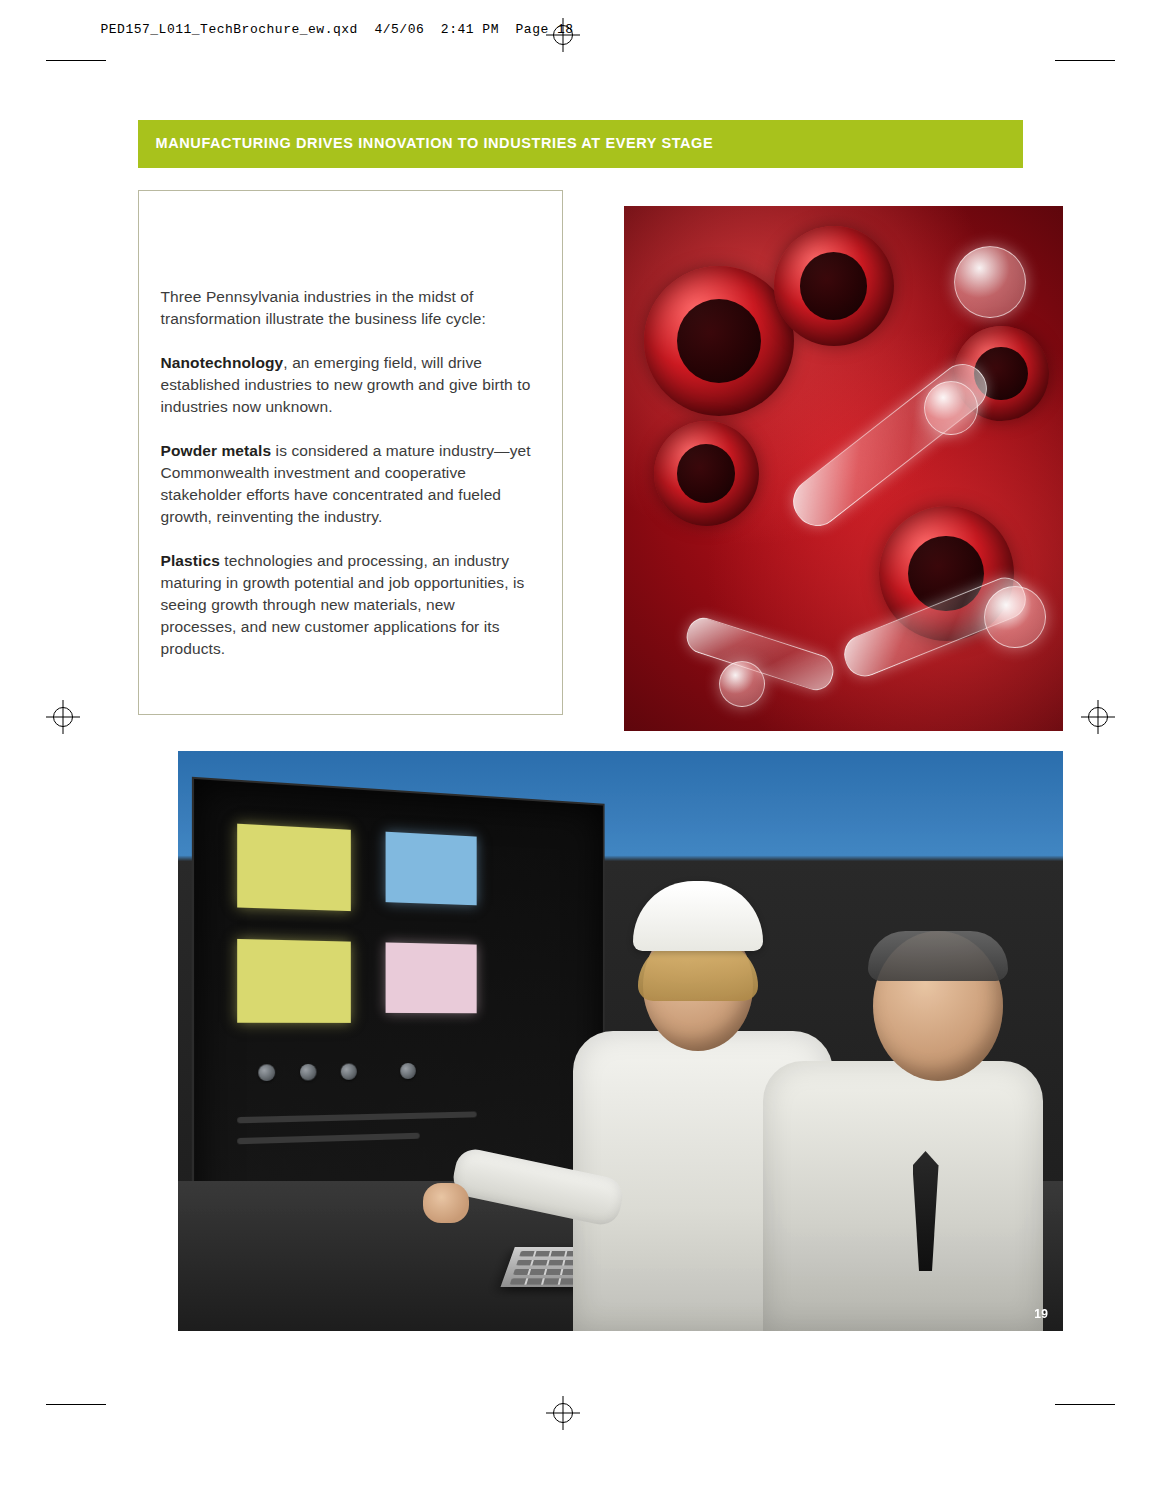PED157_L011_TechBrochure_ew.qxd 4/5/06 2:41 PM Page 18
Manufacturing drives innovation to industries at every stage
Three Pennsylvania industries in the midst of transformation illustrate the business life cycle:
Nanotechnology, an emerging field, will drive established industries to new growth and give birth to industries now unknown.
Powder metals is considered a mature industry—yet Commonwealth investment and cooperative stakeholder efforts have concentrated and fueled growth, reinventing the industry.
Plastics technologies and processing, an industry maturing in growth potential and job opportunities, is seeing growth through new materials, new processes, and new customer applications for its products.
19